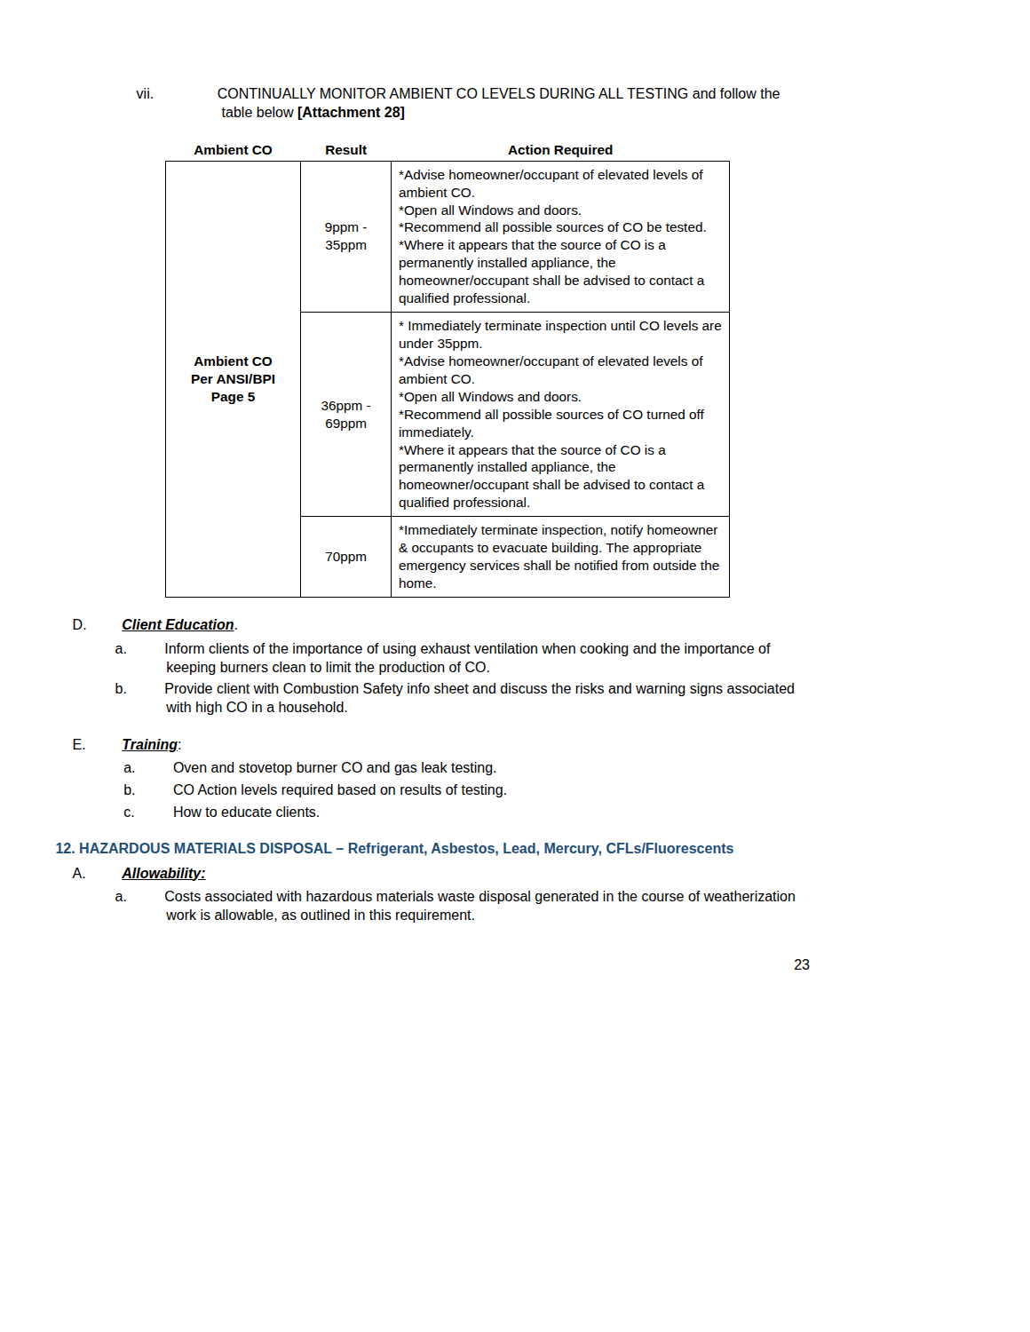vii. CONTINUALLY MONITOR AMBIENT CO LEVELS DURING ALL TESTING and follow the table below [Attachment 28]
| Ambient CO | Result | Action Required |
| --- | --- | --- |
| Ambient CO Per ANSI/BPI Page 5 | 9ppm - 35ppm | *Advise homeowner/occupant of elevated levels of ambient CO. *Open all Windows and doors. *Recommend all possible sources of CO be tested. *Where it appears that the source of CO is a permanently installed appliance, the homeowner/occupant shall be advised to contact a qualified professional. |
| 36ppm - 69ppm | * Immediately terminate inspection until CO levels are under 35ppm. *Advise homeowner/occupant of elevated levels of ambient CO. *Open all Windows and doors. *Recommend all possible sources of CO turned off immediately. *Where it appears that the source of CO is a permanently installed appliance, the homeowner/occupant shall be advised to contact a qualified professional. |
| 70ppm | *Immediately terminate inspection, notify homeowner & occupants to evacuate building. The appropriate emergency services shall be notified from outside the home. |
D. Client Education.
a. Inform clients of the importance of using exhaust ventilation when cooking and the importance of keeping burners clean to limit the production of CO.
b. Provide client with Combustion Safety info sheet and discuss the risks and warning signs associated with high CO in a household.
E. Training:
a. Oven and stovetop burner CO and gas leak testing.
b. CO Action levels required based on results of testing.
c. How to educate clients.
12. HAZARDOUS MATERIALS DISPOSAL – Refrigerant, Asbestos, Lead, Mercury, CFLs/Fluorescents
A. Allowability:
a. Costs associated with hazardous materials waste disposal generated in the course of weatherization work is allowable, as outlined in this requirement.
23